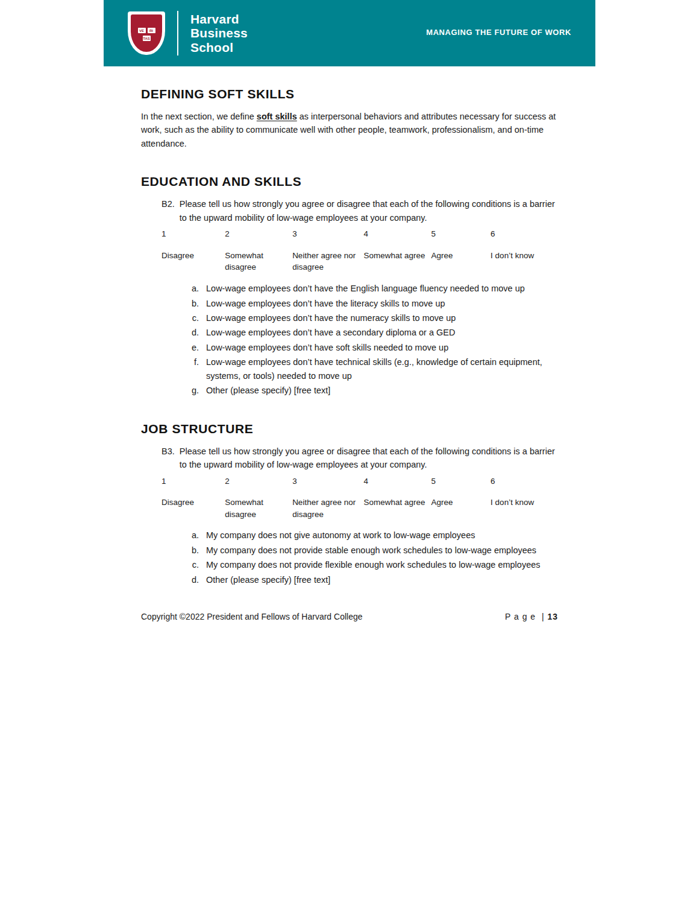VE RI
TAS
Harvard
Business
School
Managing the Future of Work
DEFINING SOFT SKILLS
In the next section, we define soft skills as interpersonal behaviors and attributes necessary for success at work, such as the ability to communicate well with other people, teamwork, professionalism, and on-time attendance.
EDUCATION AND SKILLS
B2. Please tell us how strongly you agree or disagree that each of the following conditions is a barrier to the upward mobility of low-wage employees at your company.
| 1 | 2 | 3 | 4 | 5 | 6 |
| Disagree | Somewhat disagree | Neither agree nor disagree | Somewhat agree | Agree | I don’t know |
Low-wage employees don’t have the English language fluency needed to move up
Low-wage employees don’t have the literacy skills to move up
Low-wage employees don’t have the numeracy skills to move up
Low-wage employees don’t have a secondary diploma or a GED
Low-wage employees don’t have soft skills needed to move up
Low-wage employees don’t have technical skills (e.g., knowledge of certain equipment, systems, or tools) needed to move up
Other (please specify) [free text]
JOB STRUCTURE
B3. Please tell us how strongly you agree or disagree that each of the following conditions is a barrier to the upward mobility of low-wage employees at your company.
| 1 | 2 | 3 | 4 | 5 | 6 |
| Disagree | Somewhat disagree | Neither agree nor disagree | Somewhat agree | Agree | I don’t know |
My company does not give autonomy at work to low-wage employees
My company does not provide stable enough work schedules to low-wage employees
My company does not provide flexible enough work schedules to low-wage employees
Other (please specify) [free text]
Copyright ©2022 President and Fellows of Harvard College
P a g e | 13